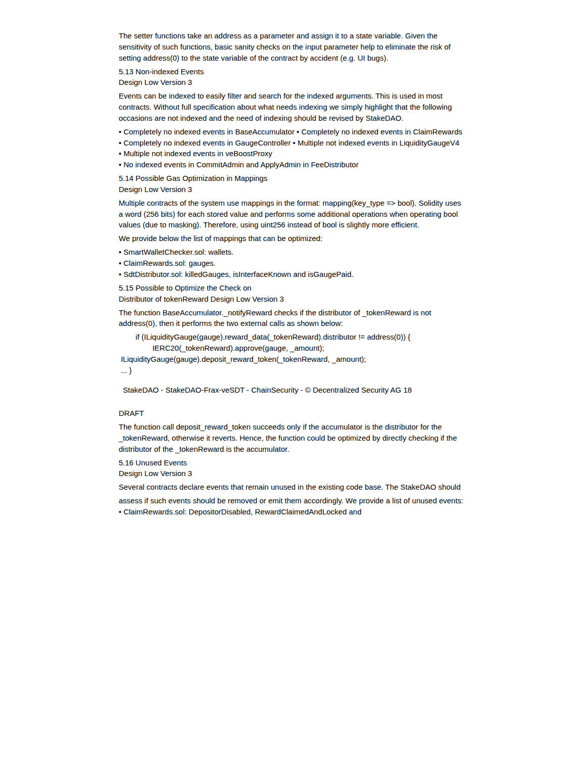The setter functions take an address as a parameter and assign it to a state variable. Given the sensitivity of such functions, basic sanity checks on the input parameter help to eliminate the risk of setting address(0) to the state variable of the contract by accident (e.g. UI bugs).
5.13 Non-indexed Events
Design Low Version 3
Events can be indexed to easily filter and search for the indexed arguments. This is used in most contracts. Without full specification about what needs indexing we simply highlight that the following occasions are not indexed and the need of indexing should be revised by StakeDAO.
• Completely no indexed events in BaseAccumulator • Completely no indexed events in ClaimRewards
• Completely no indexed events in GaugeController • Multiple not indexed events in LiquidityGaugeV4
• Multiple not indexed events in veBoostProxy
• No indexed events in CommitAdmin and ApplyAdmin in FeeDistributor
5.14 Possible Gas Optimization in Mappings
Design Low Version 3
Multiple contracts of the system use mappings in the format: mapping(key_type => bool). Solidity uses a word (256 bits) for each stored value and performs some additional operations when operating bool values (due to masking). Therefore, using uint256 instead of bool is slightly more efficient.
We provide below the list of mappings that can be optimized:
• SmartWalletChecker.sol: wallets.
• ClaimRewards.sol: gauges.
• SdtDistributor.sol: killedGauges, isInterfaceKnown and isGaugePaid.
5.15 Possible to Optimize the Check on
Distributor of tokenReward Design Low Version 3
The function BaseAccumulator._notifyReward checks if the distributor of _tokenReward is not address(0), then it performs the two external calls as shown below:
        if (ILiquidityGauge(gauge).reward_data(_tokenReward).distributor != address(0)) {
                IERC20(_tokenReward).approve(gauge, _amount);
 ILiquidityGauge(gauge).deposit_reward_token(_tokenReward, _amount);
 ... }
StakeDAO - StakeDAO-Frax-veSDT - ChainSecurity - © Decentralized Security AG 18
DRAFT
The function call deposit_reward_token succeeds only if the accumulator is the distributor for the _tokenReward, otherwise it reverts. Hence, the function could be optimized by directly checking if the distributor of the _tokenReward is the accumulator.
5.16 Unused Events
Design Low Version 3
Several contracts declare events that remain unused in the existing code base. The StakeDAO should
assess if such events should be removed or emit them accordingly. We provide a list of unused events: • ClaimRewards.sol: DepositorDisabled, RewardClaimedAndLocked and